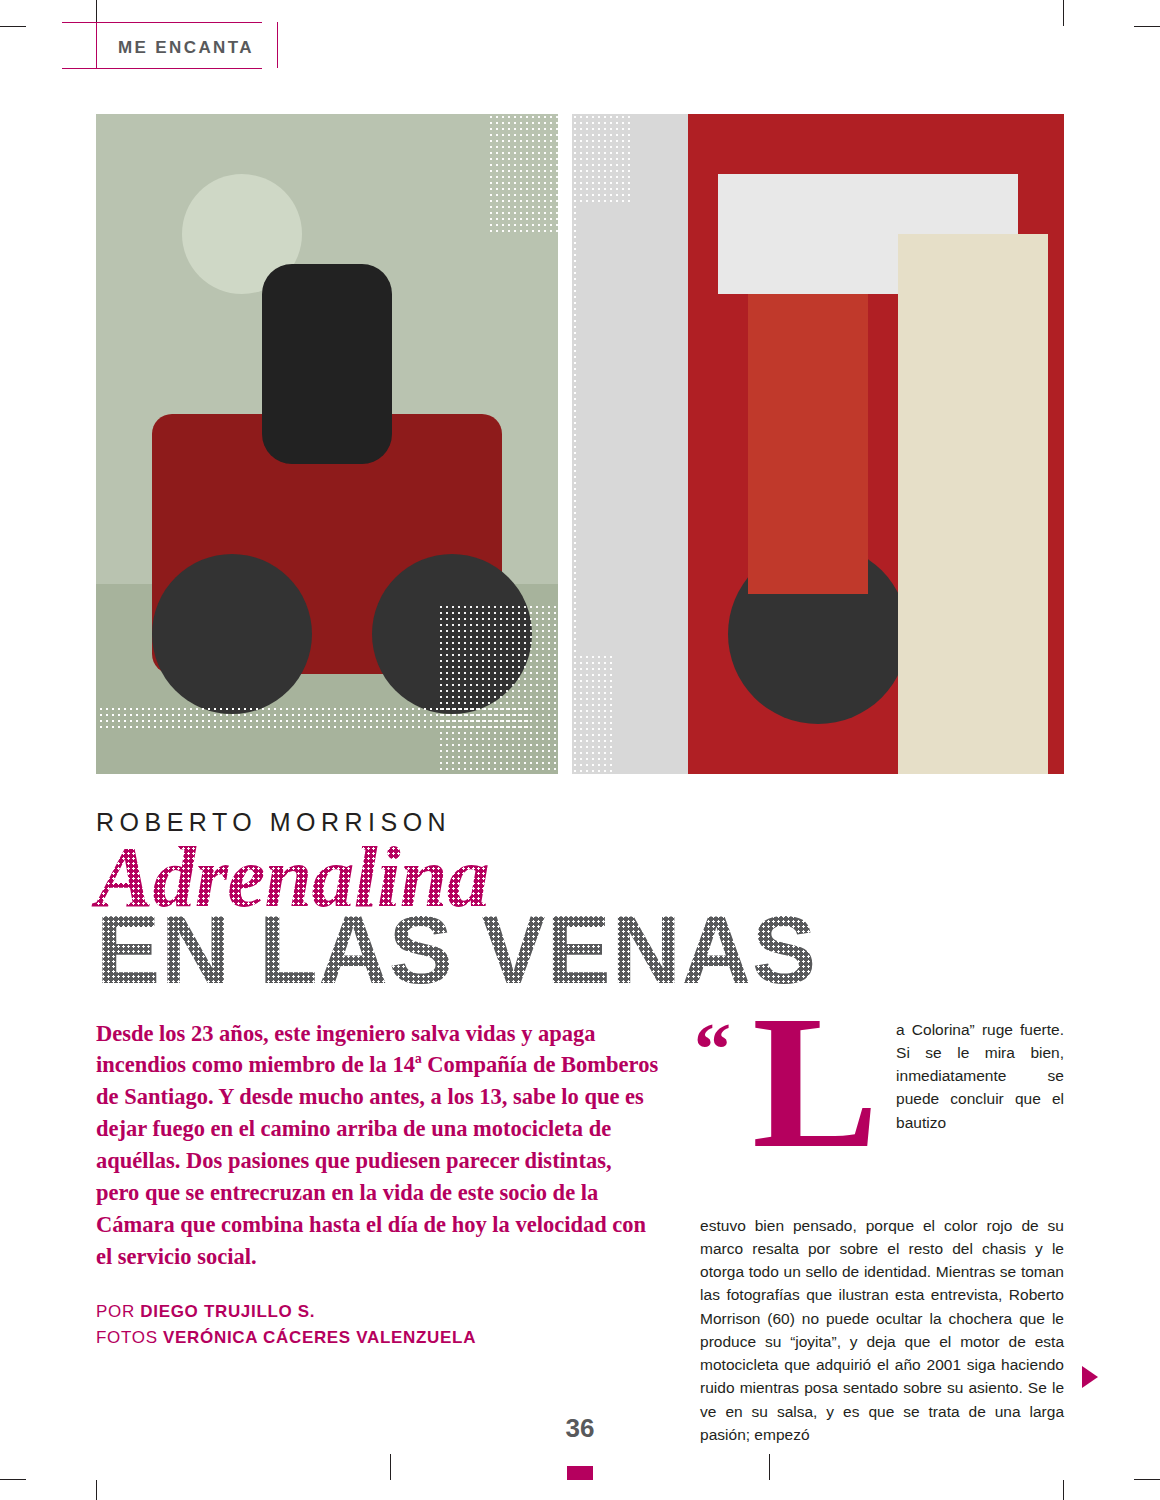ME ENCANTA
ROBERTO MORRISON
Adrenalina EN LAS VENAS
Desde los 23 años, este ingeniero salva vidas y apaga incendios como miembro de la 14ª Compañía de Bomberos de Santiago. Y desde mucho antes, a los 13, sabe lo que es dejar fuego en el camino arriba de una motocicleta de aquéllas. Dos pasiones que pudiesen parecer distintas, pero que se entrecruzan en la vida de este socio de la Cámara que combina hasta el día de hoy la velocidad con el servicio social.
POR DIEGO TRUJILLO S.
FOTOS VERÓNICA CÁCERES VALENZUELA
“ L
a Colorina” ruge fuerte. Si se le mira bien, inmediatamente se puede concluir que el bautizo
estuvo bien pensado, porque el color rojo de su marco resalta por sobre el resto del chasis y le otorga todo un sello de identidad. Mientras se toman las fotografías que ilustran esta entrevista, Roberto Morrison (60) no puede ocultar la chochera que le produce su “joyita”, y deja que el motor de esta motocicleta que adquirió el año 2001 siga haciendo ruido mientras posa sentado sobre su asiento. Se le ve en su salsa, y es que se trata de una larga pasión; empezó
36